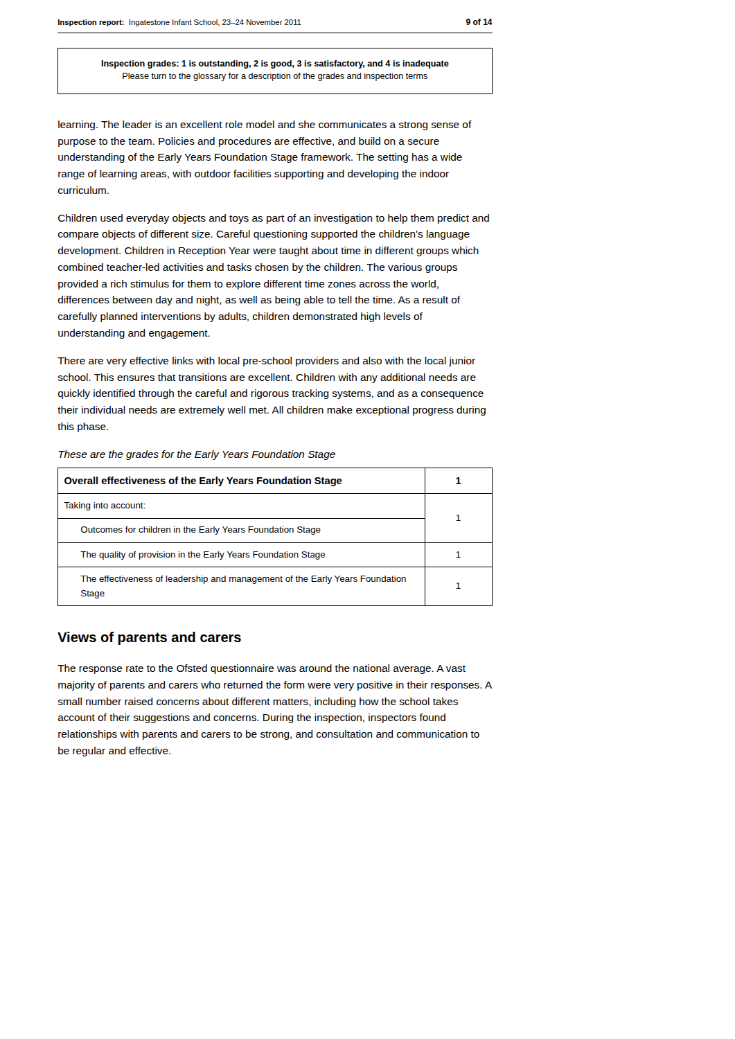Inspection report: Ingatestone Infant School, 23–24 November 2011
9 of 14
Inspection grades: 1 is outstanding, 2 is good, 3 is satisfactory, and 4 is inadequate
Please turn to the glossary for a description of the grades and inspection terms
learning. The leader is an excellent role model and she communicates a strong sense of purpose to the team. Policies and procedures are effective, and build on a secure understanding of the Early Years Foundation Stage framework. The setting has a wide range of learning areas, with outdoor facilities supporting and developing the indoor curriculum.
Children used everyday objects and toys as part of an investigation to help them predict and compare objects of different size. Careful questioning supported the children's language development. Children in Reception Year were taught about time in different groups which combined teacher-led activities and tasks chosen by the children. The various groups provided a rich stimulus for them to explore different time zones across the world, differences between day and night, as well as being able to tell the time. As a result of carefully planned interventions by adults, children demonstrated high levels of understanding and engagement.
There are very effective links with local pre-school providers and also with the local junior school. This ensures that transitions are excellent. Children with any additional needs are quickly identified through the careful and rigorous tracking systems, and as a consequence their individual needs are extremely well met. All children make exceptional progress during this phase.
These are the grades for the Early Years Foundation Stage
| Overall effectiveness of the Early Years Foundation Stage | 1 |
| Taking into account: | 1 |
| Outcomes for children in the Early Years Foundation Stage |
| The quality of provision in the Early Years Foundation Stage | 1 |
| The effectiveness of leadership and management of the Early Years Foundation Stage | 1 |
Views of parents and carers
The response rate to the Ofsted questionnaire was around the national average. A vast majority of parents and carers who returned the form were very positive in their responses. A small number raised concerns about different matters, including how the school takes account of their suggestions and concerns. During the inspection, inspectors found relationships with parents and carers to be strong, and consultation and communication to be regular and effective.